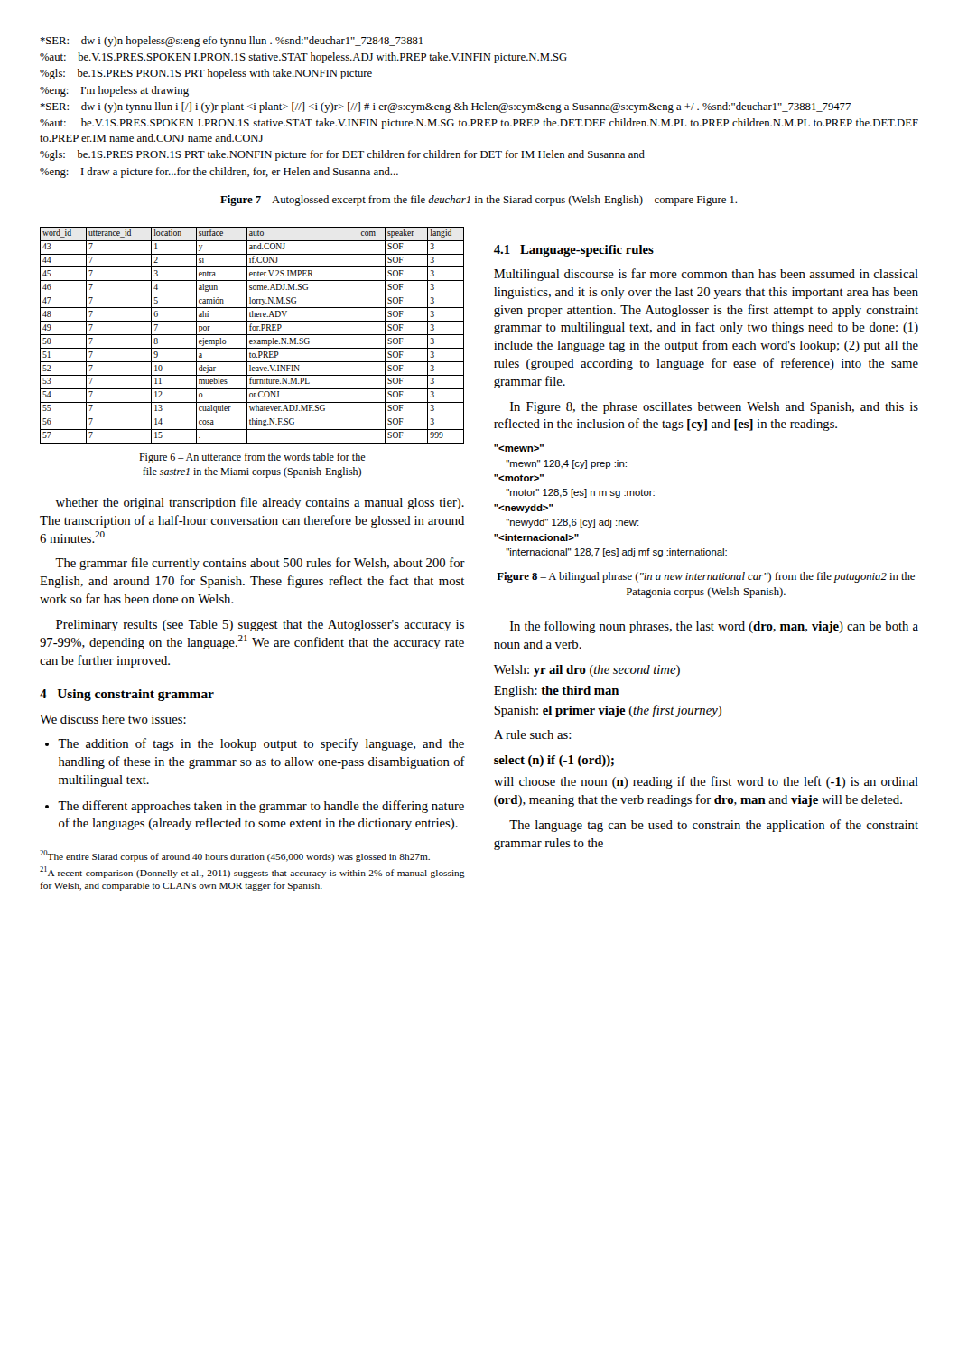*SER: dw i (y)n hopeless@s:eng efo tynnu llun . %snd:"deuchar1"_72848_73881
%aut: be.V.1S.PRES.SPOKEN I.PRON.1S stative.STAT hopeless.ADJ with.PREP take.V.INFIN picture.N.M.SG
%gls: be.1S.PRES PRON.1S PRT hopeless with take.NONFIN picture
%eng: I'm hopeless at drawing
*SER: dw i (y)n tynnu llun i [/] i (y)r plant <i plant> [//] <i (y)r> [//] # i er@s:cym&eng &h Helen@s:cym&eng a Susanna@s:cym&eng a +/ . %snd:"deuchar1"_73881_79477
%aut: be.V.1S.PRES.SPOKEN I.PRON.1S stative.STAT take.V.INFIN picture.N.M.SG to.PREP to.PREP the.DET.DEF children.N.M.PL to.PREP children.N.M.PL to.PREP the.DET.DEF to.PREP er.IM name and.CONJ name and.CONJ
%gls: be.1S.PRES PRON.1S PRT take.NONFIN picture for for DET children for children for DET for IM Helen and Susanna and
%eng: I draw a picture for...for the children, for, er Helen and Susanna and...
Figure 7 – Autoglossed excerpt from the file deuchar1 in the Siarad corpus (Welsh-English) – compare Figure 1.
| word_id | utterance_id | location | surface | auto | com | speaker | langid |
| --- | --- | --- | --- | --- | --- | --- | --- |
| 43 | 7 | 1 | y | and.CONJ | | SOF | 3 |
| 44 | 7 | 2 | si | if.CONJ | | SOF | 3 |
| 45 | 7 | 3 | entra | enter.V.2S.IMPER | | SOF | 3 |
| 46 | 7 | 4 | algun | some.ADJ.M.SG | | SOF | 3 |
| 47 | 7 | 5 | camión | lorry.N.M.SG | | SOF | 3 |
| 48 | 7 | 6 | ahí | there.ADV | | SOF | 3 |
| 49 | 7 | 7 | por | for.PREP | | SOF | 3 |
| 50 | 7 | 8 | ejemplo | example.N.M.SG | | SOF | 3 |
| 51 | 7 | 9 | a | to.PREP | | SOF | 3 |
| 52 | 7 | 10 | dejar | leave.V.INFIN | | SOF | 3 |
| 53 | 7 | 11 | muebles | furniture.N.M.PL | | SOF | 3 |
| 54 | 7 | 12 | o | or.CONJ | | SOF | 3 |
| 55 | 7 | 13 | cualquier | whatever.ADJ.MF.SG | | SOF | 3 |
| 56 | 7 | 14 | cosa | thing.N.F.SG | | SOF | 3 |
| 57 | 7 | 15 | . | | | SOF | 999 |
Figure 6 – An utterance from the words table for the
file sastre1 in the Miami corpus (Spanish-English)
whether the original transcription file already contains a manual gloss tier). The transcription of a half-hour conversation can therefore be glossed in around 6 minutes.20
The grammar file currently contains about 500 rules for Welsh, about 200 for English, and around 170 for Spanish. These figures reflect the fact that most work so far has been done on Welsh.
Preliminary results (see Table 5) suggest that the Autoglosser's accuracy is 97-99%, depending on the language.21 We are confident that the accuracy rate can be further improved.
4 Using constraint grammar
We discuss here two issues:
The addition of tags in the lookup output to specify language, and the handling of these in the grammar so as to allow one-pass disambiguation of multilingual text.
The different approaches taken in the grammar to handle the differing nature of the languages (already reflected to some extent in the dictionary entries).
20The entire Siarad corpus of around 40 hours duration (456,000 words) was glossed in 8h27m.
21A recent comparison (Donnelly et al., 2011) suggests that accuracy is within 2% of manual glossing for Welsh, and comparable to CLAN's own MOR tagger for Spanish.
4.1 Language-specific rules
Multilingual discourse is far more common than has been assumed in classical linguistics, and it is only over the last 20 years that this important area has been given proper attention. The Autoglosser is the first attempt to apply constraint grammar to multilingual text, and in fact only two things need to be done: (1) include the language tag in the output from each word's lookup; (2) put all the rules (grouped according to language for ease of reference) into the same grammar file.
In Figure 8, the phrase oscillates between Welsh and Spanish, and this is reflected in the inclusion of the tags [cy] and [es] in the readings.
"<mewn>" "mewn" 128,4 [cy] prep :in: "<motor>" "motor" 128,5 [es] n m sg :motor: "<newydd>" "newydd" 128,6 [cy] adj :new: "<internacional>" "internacional" 128,7 [es] adj mf sg :international:
Figure 8 – A bilingual phrase ("in a new international car") from the file patagonia2 in the Patagonia corpus (Welsh-Spanish).
In the following noun phrases, the last word (dro, man, viaje) can be both a noun and a verb.
Welsh: yr ail dro (the second time)
English: the third man
Spanish: el primer viaje (the first journey)
A rule such as:
select (n) if (-1 (ord));
will choose the noun (n) reading if the first word to the left (-1) is an ordinal (ord), meaning that the verb readings for dro, man and viaje will be deleted.
The language tag can be used to constrain the application of the constraint grammar rules to the